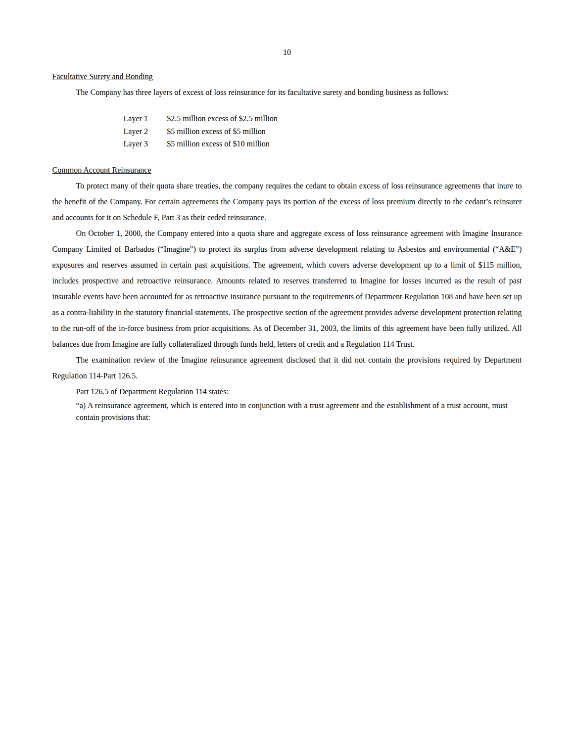10
Facultative Surety and Bonding
The Company has three layers of excess of loss reinsurance for its facultative surety and bonding business as follows:
| Layer 1 | $2.5 million excess of $2.5 million |
| Layer 2 | $5 million excess of $5 million |
| Layer 3 | $5 million excess of $10 million |
Common Account Reinsurance
To protect many of their quota share treaties, the company requires the cedant to obtain excess of loss reinsurance agreements that inure to the benefit of the Company. For certain agreements the Company pays its portion of the excess of loss premium directly to the cedant’s reinsurer and accounts for it on Schedule F, Part 3 as their ceded reinsurance.
On October 1, 2000, the Company entered into a quota share and aggregate excess of loss reinsurance agreement with Imagine Insurance Company Limited of Barbados (“Imagine”) to protect its surplus from adverse development relating to Asbestos and environmental (“A&E”) exposures and reserves assumed in certain past acquisitions. The agreement, which covers adverse development up to a limit of $115 million, includes prospective and retroactive reinsurance. Amounts related to reserves transferred to Imagine for losses incurred as the result of past insurable events have been accounted for as retroactive insurance pursuant to the requirements of Department Regulation 108 and have been set up as a contra-liability in the statutory financial statements. The prospective section of the agreement provides adverse development protection relating to the run-off of the in-force business from prior acquisitions. As of December 31, 2003, the limits of this agreement have been fully utilized. All balances due from Imagine are fully collateralized through funds held, letters of credit and a Regulation 114 Trust.
The examination review of the Imagine reinsurance agreement disclosed that it did not contain the provisions required by Department Regulation 114-Part 126.5.
Part 126.5 of Department Regulation 114 states:
“a) A reinsurance agreement, which is entered into in conjunction with a trust agreement and the establishment of a trust account, must contain provisions that: